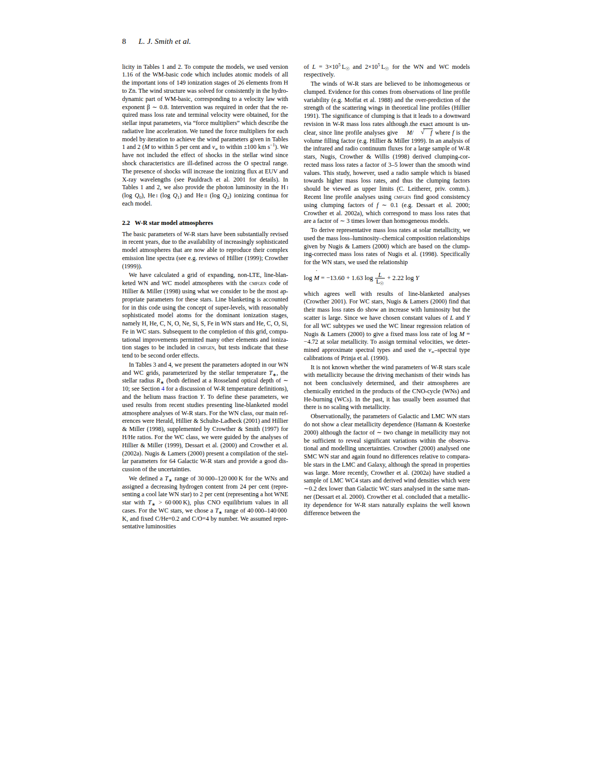8 L. J. Smith et al.
licity in Tables 1 and 2. To compute the models, we used version 1.16 of the WM-basic code which includes atomic models of all the important ions of 149 ionization stages of 26 elements from H to Zn. The wind structure was solved for consistently in the hydrodynamic part of WM-basic, corresponding to a velocity law with exponent β ∼ 0.8. Intervention was required in order that the required mass loss rate and terminal velocity were obtained, for the stellar input parameters, via “force multipliers” which describe the radiative line acceleration. We tuned the force multipliers for each model by iteration to achieve the wind parameters given in Tables 1 and 2 (M to within 5 per cent and v∞ to within ±100 km s−1). We have not included the effect of shocks in the stellar wind since shock characteristics are ill-defined across the O spectral range. The presence of shocks will increase the ionizing flux at EUV and X-ray wavelengths (see Pauldrach et al. 2001 for details). In Tables 1 and 2, we also provide the photon luminosity in the H i (log Q0), He i (log Q1) and He ii (log Q2) ionizing continua for each model.
2.2 W-R star model atmospheres
The basic parameters of W-R stars have been substantially revised in recent years, due to the availability of increasingly sophisticated model atmospheres that are now able to reproduce their complex emission line spectra (see e.g. reviews of Hillier (1999); Crowther (1999)).
We have calculated a grid of expanding, non-LTE, line-blanketed WN and WC model atmospheres with the cmfgen code of Hillier & Miller (1998) using what we consider to be the most appropriate parameters for these stars. Line blanketing is accounted for in this code using the concept of super-levels, with reasonably sophisticated model atoms for the dominant ionization stages, namely H, He, C, N, O, Ne, Si, S, Fe in WN stars and He, C, O, Si, Fe in WC stars. Subsequent to the completion of this grid, computational improvements permitted many other elements and ionization stages to be included in cmfgen, but tests indicate that these tend to be second order effects.
In Tables 3 and 4, we present the parameters adopted in our WN and WC grids, parameterized by the stellar temperature T∗, the stellar radius R∗ (both defined at a Rosseland optical depth of ∼ 10; see Section 4 for a discussion of W-R temperature definitions), and the helium mass fraction Y. To define these parameters, we used results from recent studies presenting line-blanketed model atmosphere analyses of W-R stars. For the WN class, our main references were Herald, Hillier & Schulte-Ladbeck (2001) and Hillier & Miller (1998), supplemented by Crowther & Smith (1997) for H/He ratios. For the WC class, we were guided by the analyses of Hillier & Miller (1999), Dessart et al. (2000) and Crowther et al. (2002a). Nugis & Lamers (2000) present a compilation of the stellar parameters for 64 Galactic W-R stars and provide a good discussion of the uncertainties.
We defined a T∗ range of 30 000–120 000 K for the WNs and assigned a decreasing hydrogen content from 24 per cent (representing a cool late WN star) to 2 per cent (representing a hot WNE star with T∗ > 60 000 K), plus CNO equilibrium values in all cases. For the WC stars, we chose a T∗ range of 40 000–140 000 K, and fixed C/He=0.2 and C/O=4 by number. We assumed representative luminosities
of L = 3×105 L☉ and 2×105 L☉ for the WN and WC models respectively.
The winds of W-R stars are believed to be inhomogeneous or clumped. Evidence for this comes from observations of line profile variability (e.g. Moffat et al. 1988) and the over-prediction of the strength of the scattering wings in theoretical line profiles (Hillier 1991). The significance of clumping is that it leads to a downward revision in W-R mass loss rates although the exact amount is unclear, since line profile analyses give M/f where f is the volume filling factor (e.g. Hillier & Miller 1999). In an analysis of the infrared and radio continuum fluxes for a large sample of W-R stars, Nugis, Crowther & Willis (1998) derived clumping-corrected mass loss rates a factor of 3–5 lower than the smooth wind values. This study, however, used a radio sample which is biased towards higher mass loss rates, and thus the clumping factors should be viewed as upper limits (C. Leitherer, priv. comm.). Recent line profile analyses using cmfgen find good consistency using clumping factors of f ∼ 0.1 (e.g. Dessart et al. 2000; Crowther et al. 2002a), which correspond to mass loss rates that are a factor of ∼ 3 times lower than homogeneous models.
To derive representative mass loss rates at solar metallicity, we used the mass loss–luminosity–chemical composition relationships given by Nugis & Lamers (2000) which are based on the clumping-corrected mass loss rates of Nugis et al. (1998). Specifically for the WN stars, we used the relationship
log M = −13.60 + 1.63 log LL☉ + 2.22 log Y
which agrees well with results of line-blanketed analyses (Crowther 2001). For WC stars, Nugis & Lamers (2000) find that their mass loss rates do show an increase with luminosity but the scatter is large. Since we have chosen constant values of L and Y for all WC subtypes we used the WC linear regression relation of Nugis & Lamers (2000) to give a fixed mass loss rate of log M = −4.72 at solar metallicity. To assign terminal velocities, we determined approximate spectral types and used the v∞–spectral type calibrations of Prinja et al. (1990).
It is not known whether the wind parameters of W-R stars scale with metallicity because the driving mechanism of their winds has not been conclusively determined, and their atmospheres are chemically enriched in the products of the CNO-cycle (WNs) and He-burning (WCs). In the past, it has usually been assumed that there is no scaling with metallicity.
Observationally, the parameters of Galactic and LMC WN stars do not show a clear metallicity dependence (Hamann & Koesterke 2000) although the factor of ∼ two change in metallicity may not be sufficient to reveal significant variations within the observational and modelling uncertainties. Crowther (2000) analysed one SMC WN star and again found no differences relative to comparable stars in the LMC and Galaxy, although the spread in properties was large. More recently, Crowther et al. (2002a) have studied a sample of LMC WC4 stars and derived wind densities which were ∼0.2 dex lower than Galactic WC stars analysed in the same manner (Dessart et al. 2000). Crowther et al. concluded that a metallicity dependence for W-R stars naturally explains the well known difference between the